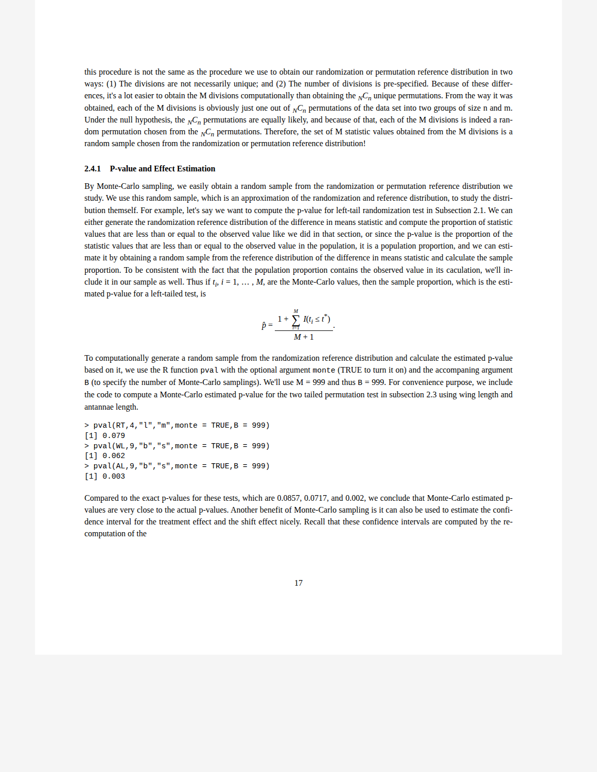this procedure is not the same as the procedure we use to obtain our randomization or permutation reference distribution in two ways: (1) The divisions are not necessarily unique; and (2) The number of divisions is pre-specified. Because of these differences, it's a lot easier to obtain the M divisions computationally than obtaining the NCn unique permutations. From the way it was obtained, each of the M divisions is obviously just one out of NCn permutations of the data set into two groups of size n and m. Under the null hypothesis, the NCn permutations are equally likely, and because of that, each of the M divisions is indeed a random permutation chosen from the NCn permutations. Therefore, the set of M statistic values obtained from the M divisions is a random sample chosen from the randomization or permutation reference distribution!
2.4.1 P-value and Effect Estimation
By Monte-Carlo sampling, we easily obtain a random sample from the randomization or permutation reference distribution we study. We use this random sample, which is an approximation of the randomization and reference distribution, to study the distribution themself. For example, let's say we want to compute the p-value for left-tail randomization test in Subsection 2.1. We can either generate the randomization reference distribution of the difference in means statistic and compute the proportion of statistic values that are less than or equal to the observed value like we did in that section, or since the p-value is the proportion of the statistic values that are less than or equal to the observed value in the population, it is a population proportion, and we can estimate it by obtaining a random sample from the reference distribution of the difference in means statistic and calculate the sample proportion. To be consistent with the fact that the population proportion contains the observed value in its caculation, we'll include it in our sample as well. Thus if ti, i = 1, … , M, are the Monte-Carlo values, then the sample proportion, which is the estimated p-value for a left-tailed test, is
p̂ = 1 + M∑i=1 I(ti ≤ t*) M + 1 .
To computationally generate a random sample from the randomization reference distribution and calculate the estimated p-value based on it, we use the R function pval with the optional argument monte (TRUE to turn it on) and the accompaning argument B (to specify the number of Monte-Carlo samplings). We'll use M = 999 and thus B = 999. For convenience purpose, we include the code to compute a Monte-Carlo estimated p-value for the two tailed permutation test in subsection 2.3 using wing length and antannae length.
> pval(RT,4,"l","m",monte = TRUE,B = 999)
[1] 0.079
> pval(WL,9,"b","s",monte = TRUE,B = 999)
[1] 0.062
> pval(AL,9,"b","s",monte = TRUE,B = 999)
[1] 0.003
Compared to the exact p-values for these tests, which are 0.0857, 0.0717, and 0.002, we conclude that Monte-Carlo estimated p-values are very close to the actual p-values. Another benefit of Monte-Carlo sampling is it can also be used to estimate the confidence interval for the treatment effect and the shift effect nicely. Recall that these confidence intervals are computed by the recomputation of the
17